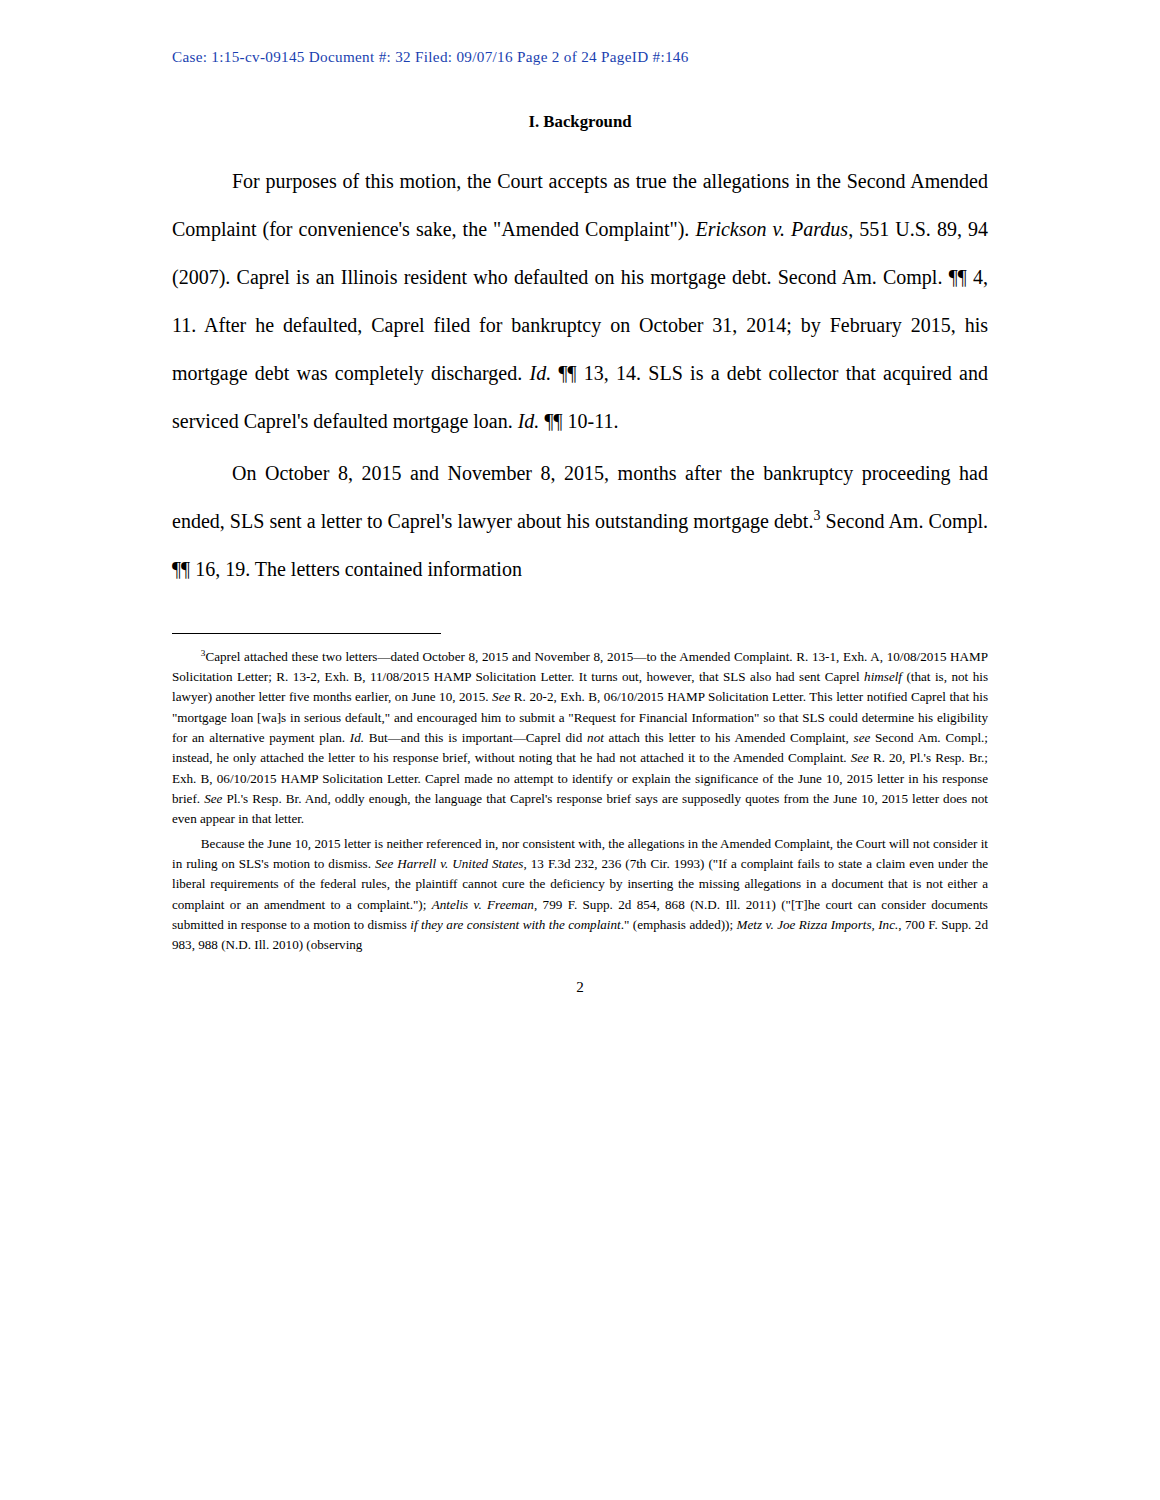Case: 1:15-cv-09145 Document #: 32 Filed: 09/07/16 Page 2 of 24 PageID #:146
I. Background
For purposes of this motion, the Court accepts as true the allegations in the Second Amended Complaint (for convenience's sake, the "Amended Complaint"). Erickson v. Pardus, 551 U.S. 89, 94 (2007). Caprel is an Illinois resident who defaulted on his mortgage debt. Second Am. Compl. ¶¶ 4, 11. After he defaulted, Caprel filed for bankruptcy on October 31, 2014; by February 2015, his mortgage debt was completely discharged. Id. ¶¶ 13, 14. SLS is a debt collector that acquired and serviced Caprel's defaulted mortgage loan. Id. ¶¶ 10-11.
On October 8, 2015 and November 8, 2015, months after the bankruptcy proceeding had ended, SLS sent a letter to Caprel's lawyer about his outstanding mortgage debt.3 Second Am. Compl. ¶¶ 16, 19. The letters contained information
3Caprel attached these two letters—dated October 8, 2015 and November 8, 2015—to the Amended Complaint. R. 13-1, Exh. A, 10/08/2015 HAMP Solicitation Letter; R. 13-2, Exh. B, 11/08/2015 HAMP Solicitation Letter. It turns out, however, that SLS also had sent Caprel himself (that is, not his lawyer) another letter five months earlier, on June 10, 2015. See R. 20-2, Exh. B, 06/10/2015 HAMP Solicitation Letter. This letter notified Caprel that his "mortgage loan [wa]s in serious default," and encouraged him to submit a "Request for Financial Information" so that SLS could determine his eligibility for an alternative payment plan. Id. But—and this is important—Caprel did not attach this letter to his Amended Complaint, see Second Am. Compl.; instead, he only attached the letter to his response brief, without noting that he had not attached it to the Amended Complaint. See R. 20, Pl.'s Resp. Br.; Exh. B, 06/10/2015 HAMP Solicitation Letter. Caprel made no attempt to identify or explain the significance of the June 10, 2015 letter in his response brief. See Pl.'s Resp. Br. And, oddly enough, the language that Caprel's response brief says are supposedly quotes from the June 10, 2015 letter does not even appear in that letter.
Because the June 10, 2015 letter is neither referenced in, nor consistent with, the allegations in the Amended Complaint, the Court will not consider it in ruling on SLS's motion to dismiss. See Harrell v. United States, 13 F.3d 232, 236 (7th Cir. 1993) ("If a complaint fails to state a claim even under the liberal requirements of the federal rules, the plaintiff cannot cure the deficiency by inserting the missing allegations in a document that is not either a complaint or an amendment to a complaint."); Antelis v. Freeman, 799 F. Supp. 2d 854, 868 (N.D. Ill. 2011) ("[T]he court can consider documents submitted in response to a motion to dismiss if they are consistent with the complaint." (emphasis added)); Metz v. Joe Rizza Imports, Inc., 700 F. Supp. 2d 983, 988 (N.D. Ill. 2010) (observing
2